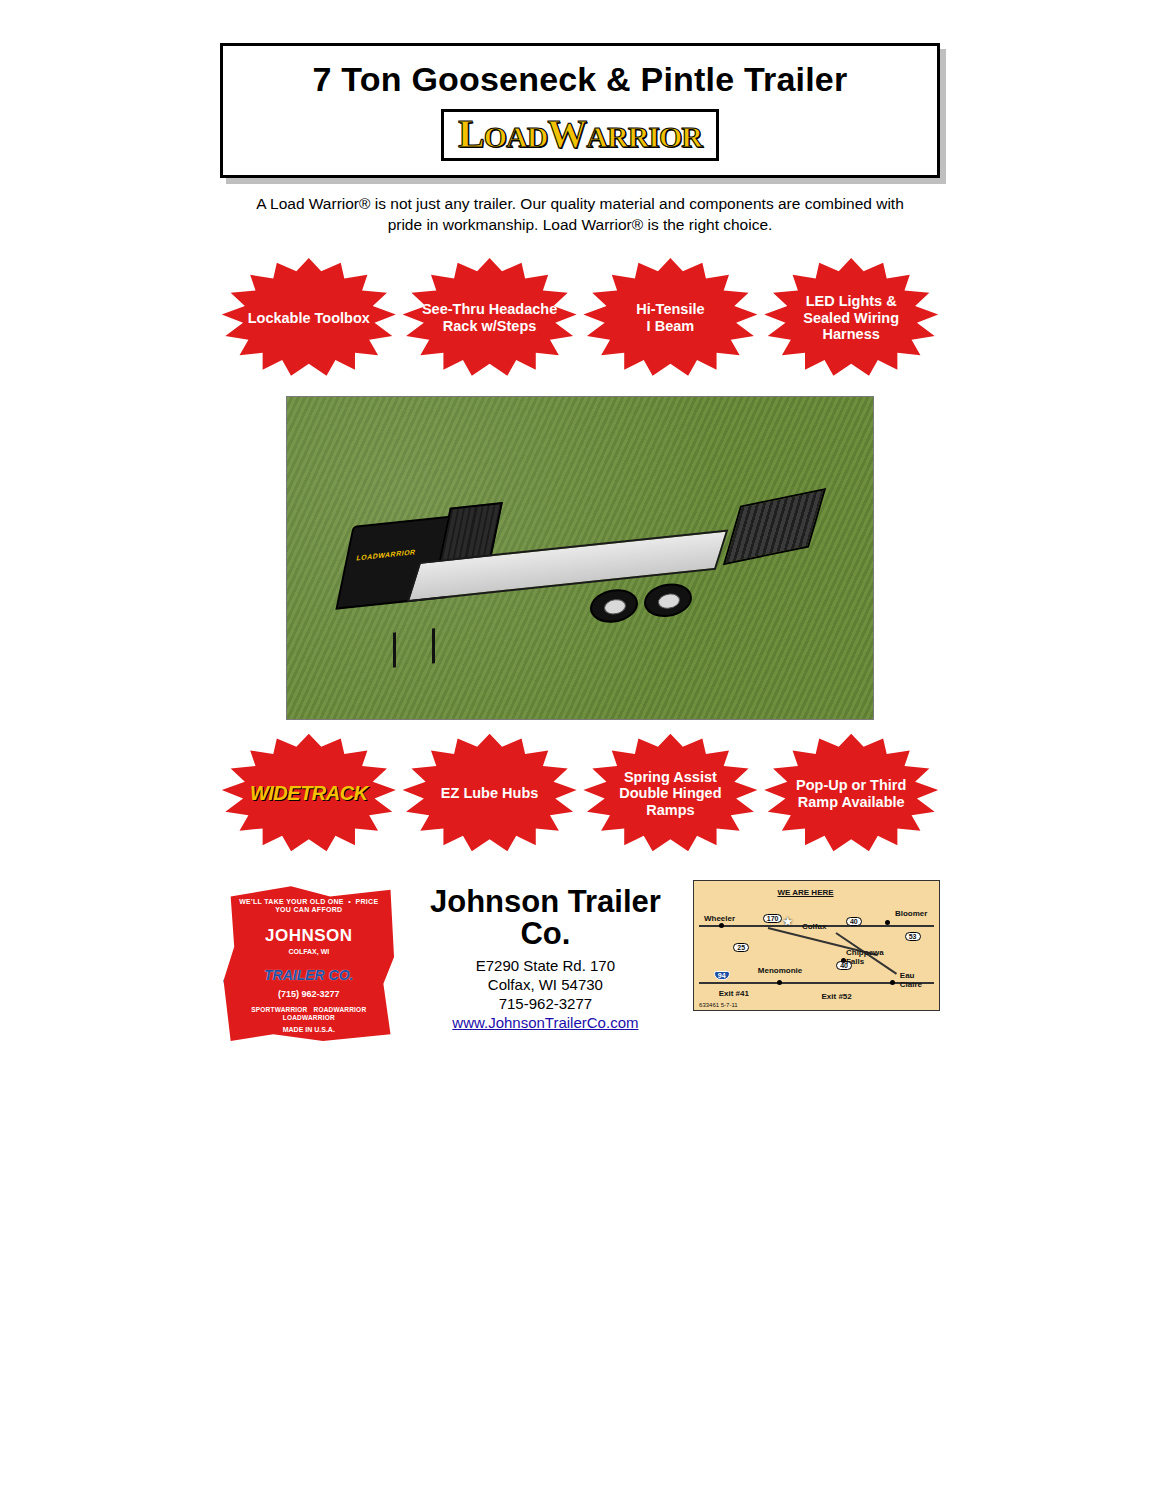7 Ton Gooseneck & Pintle Trailer
LOADWARRIOR
A Load Warrior® is not just any trailer. Our quality material and components are combined with pride in workmanship. Load Warrior® is the right choice.
Lockable Toolbox
See-Thru Headache
Rack w/Steps
Hi-Tensile
I Beam
LED Lights &
Sealed Wiring
Harness
WIDETRACK
EZ Lube Hubs
Spring Assist
Double Hinged
Ramps
Pop-Up or Third
Ramp Available
WE'LL TAKE YOUR OLD ONE • PRICE YOU CAN AFFORD
JOHNSON
COLFAX, WI
TRAILER CO.
(715) 962-3277
SPORTWARRIOR ROADWARRIOR
LOADWARRIOR
MADE IN U.S.A.
Johnson Trailer Co.
E7290 State Rd. 170
Colfax, WI 54730
715-962-3277
www.JohnsonTrailerCo.com
WE ARE HERE
★
170
40
53
25
40
94
Wheeler
Colfax
Bloomer
Chippewa
Falls
Menomonie
Eau
Claire
Exit #41
Exit #52
633461 5-7-11